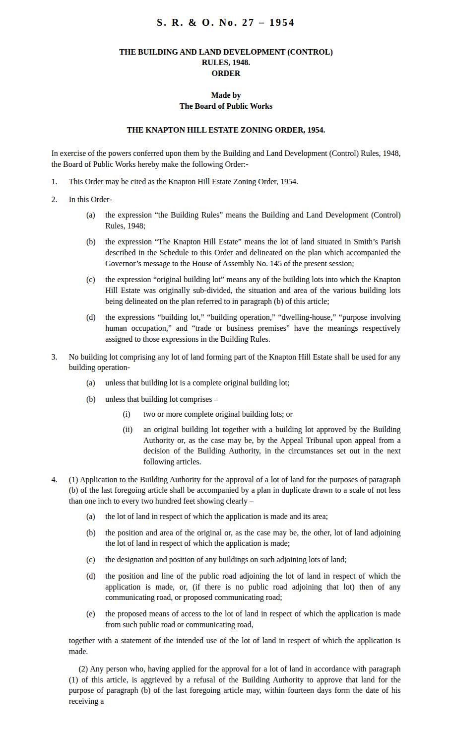S. R. & O. No. 27 – 1954
The Building and Land Development (Control)
Rules, 1948.
Order
Made by The Board of Public Works
The Knapton Hill Estate Zoning Order, 1954.
In exercise of the powers conferred upon them by the Building and Land Development (Control) Rules, 1948, the Board of Public Works hereby make the following Order:-
This Order may be cited as the Knapton Hill Estate Zoning Order, 1954.
In this Order-
the expression “the Building Rules” means the Building and Land Development (Control) Rules, 1948;
the expression “The Knapton Hill Estate” means the lot of land situated in Smith’s Parish described in the Schedule to this Order and delineated on the plan which accompanied the Governor’s message to the House of Assembly No. 145 of the present session;
the expression “original building lot” means any of the building lots into which the Knapton Hill Estate was originally sub-divided, the situation and area of the various building lots being delineated on the plan referred to in paragraph (b) of this article;
the expressions “building lot,” “building operation,” “dwelling-house,” “purpose involving human occupation,” and “trade or business premises” have the meanings respectively assigned to those expressions in the Building Rules.
No building lot comprising any lot of land forming part of the Knapton Hill Estate shall be used for any building operation-
unless that building lot is a complete original building lot;
unless that building lot comprises –
two or more complete original building lots; or
an original building lot together with a building lot approved by the Building Authority or, as the case may be, by the Appeal Tribunal upon appeal from a decision of the Building Authority, in the circumstances set out in the next following articles.
(1) Application to the Building Authority for the approval of a lot of land for the purposes of paragraph (b) of the last foregoing article shall be accompanied by a plan in duplicate drawn to a scale of not less than one inch to every two hundred feet showing clearly –
the lot of land in respect of which the application is made and its area;
the position and area of the original or, as the case may be, the other, lot of land adjoining the lot of land in respect of which the application is made;
the designation and position of any buildings on such adjoining lots of land;
the position and line of the public road adjoining the lot of land in respect of which the application is made, or, (if there is no public road adjoining that lot) then of any communicating road, or proposed communicating road;
the proposed means of access to the lot of land in respect of which the application is made from such public road or communicating road,
together with a statement of the intended use of the lot of land in respect of which the application is made.
(2) Any person who, having applied for the approval for a lot of land in accordance with paragraph (1) of this article, is aggrieved by a refusal of the Building Authority to approve that land for the purpose of paragraph (b) of the last foregoing article may, within fourteen days form the date of his receiving a